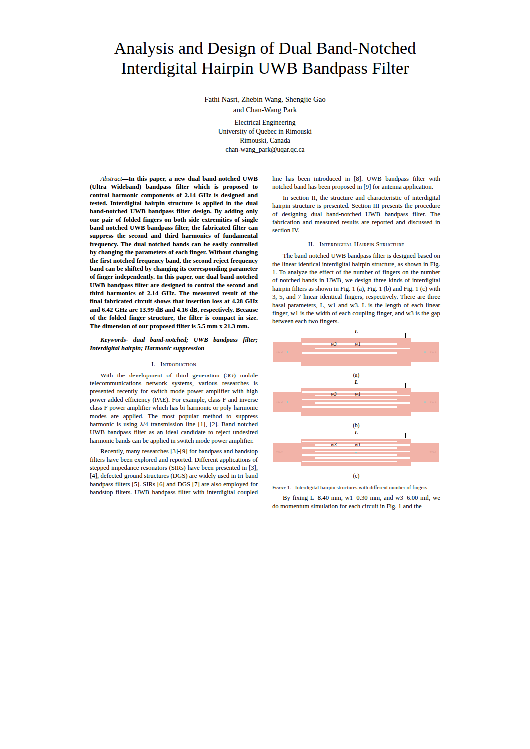Analysis and Design of Dual Band-Notched
Interdigital Hairpin UWB Bandpass Filter
Fathi Nasri, Zhebin Wang, Shengjie Gao
and Chan-Wang Park
Electrical Engineering
University of Quebec in Rimouski
Rimouski, Canada
chan-wang_park@uqar.qc.ca
Abstract—In this paper, a new dual band-notched UWB (Ultra Wideband) bandpass filter which is proposed to control harmonic components of 2.14 GHz is designed and tested. Interdigital hairpin structure is applied in the dual band-notched UWB bandpass filter design. By adding only one pair of folded fingers on both side extremities of single band notched UWB bandpass filter, the fabricated filter can suppress the second and third harmonics of fundamental frequency. The dual notched bands can be easily controlled by changing the parameters of each finger. Without changing the first notched frequency band, the second reject frequency band can be shifted by changing its corresponding parameter of finger independently. In this paper, one dual band-notched UWB bandpass filter are designed to control the second and third harmonics of 2.14 GHz. The measured result of the final fabricated circuit shows that insertion loss at 4.28 GHz and 6.42 GHz are 13.99 dB and 4.16 dB, respectively. Because of the folded finger structure, the filter is compact in size. The dimension of our proposed filter is 5.5 mm x 21.3 mm.
Keywords- dual band-notched; UWB bandpass filter; Interdigital hairpin; Harmonic suppression
I. Introduction
With the development of third generation (3G) mobile telecommunications network systems, various researches is presented recently for switch mode power amplifier with high power added efficiency (PAE). For example, class F and inverse class F power amplifier which has bi-harmonic or poly-harmonic modes are applied. The most popular method to suppress harmonic is using λ/4 transmission line [1], [2]. Band notched UWB bandpass filter as an ideal candidate to reject undesired harmonic bands can be applied in switch mode power amplifier.
Recently, many researches [3]-[9] for bandpass and bandstop filters have been explored and reported. Different applications of stepped impedance resonators (SIRs) have been presented in [3], [4], defected-ground structures (DGS) are widely used in tri-band bandpass filters [5]. SIRs [6] and DGS [7] are also employed for bandstop filters. UWB bandpass filter with interdigital coupled line has been introduced in [8]. UWB bandpass filter with notched band has been proposed in [9] for antenna application.
In section II, the structure and characteristic of interdigital hairpin structure is presented. Section III presents the procedure of designing dual band-notched UWB bandpass filter. The fabrication and measured results are reported and discussed in section IV.
II. Interdigital Hairpin Structure
The band-notched UWB bandpass filter is designed based on the linear identical interdigital hairpin structure, as shown in Fig. 1. To analyze the effect of the number of fingers on the number of notched bands in UWB, we design three kinds of interdigital hairpin filters as shown in Fig. 1 (a), Fig. 1 (b) and Fig. 1 (c) with 3, 5, and 7 linear identical fingers, respectively. There are three basal parameters, L, w1 and w3. L is the length of each linear finger, w1 is the width of each coupling finger, and w3 is the gap between each two fingers.
L
TG-2
TG-1
w3
w1
(a)
L
TG-2
TG-1
w3
w1
(b)
L
TG-2
TG-1
w3
w1
(c)
Figure 1. Interdigital hairpin structures with different number of fingers.
By fixing L=8.40 mm, w1=0.30 mm, and w3=6.00 mil, we do momentum simulation for each circuit in Fig. 1 and the